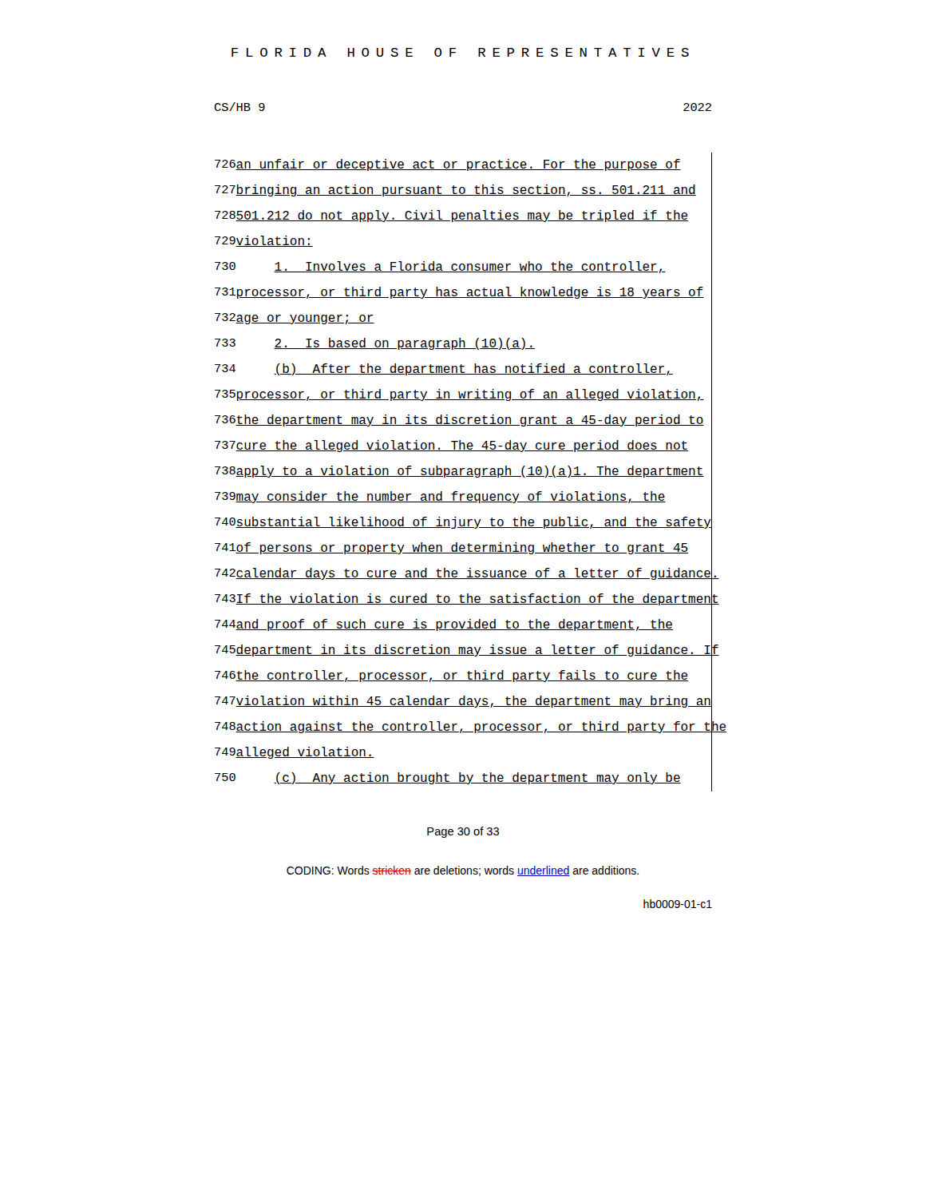FLORIDA HOUSE OF REPRESENTATIVES
CS/HB 9 2022
| 726 | an unfair or deceptive act or practice. For the purpose of |
| 727 | bringing an action pursuant to this section, ss. 501.211 and |
| 728 | 501.212 do not apply. Civil penalties may be tripled if the |
| 729 | violation: |
| 730 | 1. Involves a Florida consumer who the controller, |
| 731 | processor, or third party has actual knowledge is 18 years of |
| 732 | age or younger; or |
| 733 | 2. Is based on paragraph (10)(a). |
| 734 | (b) After the department has notified a controller, |
| 735 | processor, or third party in writing of an alleged violation, |
| 736 | the department may in its discretion grant a 45-day period to |
| 737 | cure the alleged violation. The 45-day cure period does not |
| 738 | apply to a violation of subparagraph (10)(a)1. The department |
| 739 | may consider the number and frequency of violations, the |
| 740 | substantial likelihood of injury to the public, and the safety |
| 741 | of persons or property when determining whether to grant 45 |
| 742 | calendar days to cure and the issuance of a letter of guidance. |
| 743 | If the violation is cured to the satisfaction of the department |
| 744 | and proof of such cure is provided to the department, the |
| 745 | department in its discretion may issue a letter of guidance. If |
| 746 | the controller, processor, or third party fails to cure the |
| 747 | violation within 45 calendar days, the department may bring an |
| 748 | action against the controller, processor, or third party for the |
| 749 | alleged violation. |
| 750 | (c) Any action brought by the department may only be |
Page 30 of 33
CODING: Words stricken are deletions; words underlined are additions.
hb0009-01-c1